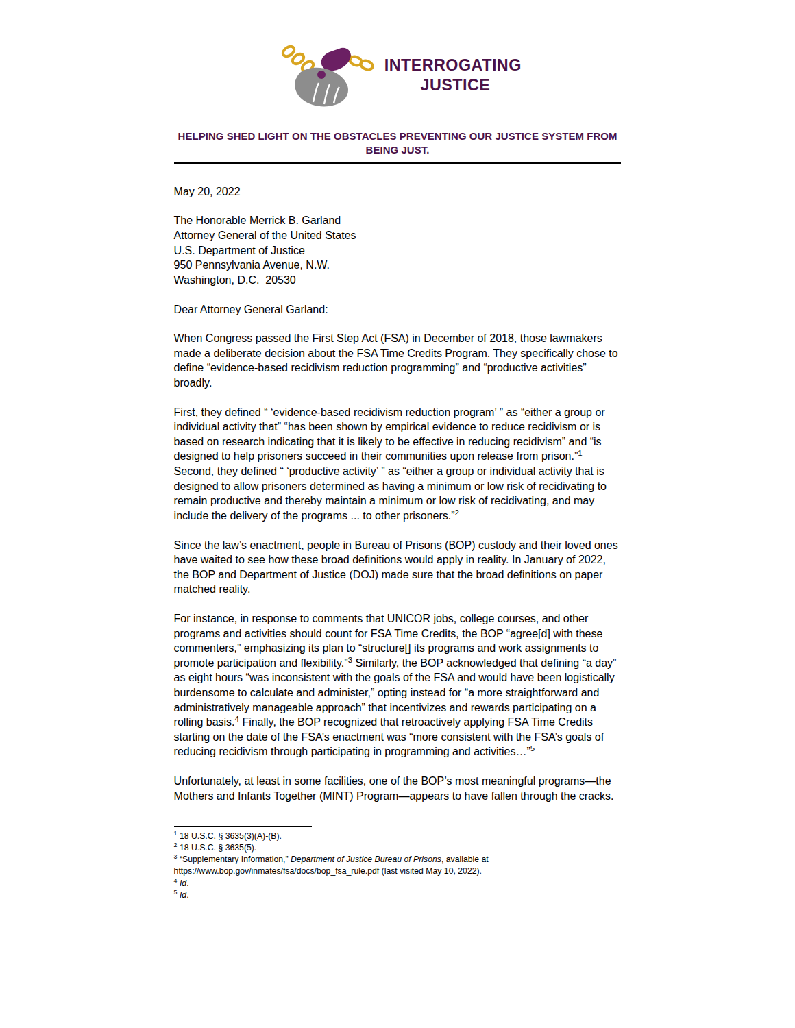INTERROGATING JUSTICE
HELPING SHED LIGHT ON THE OBSTACLES PREVENTING OUR JUSTICE SYSTEM FROM BEING JUST.
May 20, 2022
The Honorable Merrick B. Garland
Attorney General of the United States
U.S. Department of Justice
950 Pennsylvania Avenue, N.W.
Washington, D.C. 20530
Dear Attorney General Garland:
When Congress passed the First Step Act (FSA) in December of 2018, those lawmakers made a deliberate decision about the FSA Time Credits Program. They specifically chose to define “evidence-based recidivism reduction programming” and “productive activities” broadly.
First, they defined “ ‘evidence-based recidivism reduction program’ ” as “either a group or individual activity that” “has been shown by empirical evidence to reduce recidivism or is based on research indicating that it is likely to be effective in reducing recidivism” and “is designed to help prisoners succeed in their communities upon release from prison.”1 Second, they defined “ ‘productive activity’ ” as “either a group or individual activity that is designed to allow prisoners determined as having a minimum or low risk of recidivating to remain productive and thereby maintain a minimum or low risk of recidivating, and may include the delivery of the programs ... to other prisoners.”2
Since the law’s enactment, people in Bureau of Prisons (BOP) custody and their loved ones have waited to see how these broad definitions would apply in reality. In January of 2022, the BOP and Department of Justice (DOJ) made sure that the broad definitions on paper matched reality.
For instance, in response to comments that UNICOR jobs, college courses, and other programs and activities should count for FSA Time Credits, the BOP “agree[d] with these commenters,” emphasizing its plan to “structure[] its programs and work assignments to promote participation and flexibility.”3 Similarly, the BOP acknowledged that defining “a day” as eight hours “was inconsistent with the goals of the FSA and would have been logistically burdensome to calculate and administer,” opting instead for “a more straightforward and administratively manageable approach” that incentivizes and rewards participating on a rolling basis.4 Finally, the BOP recognized that retroactively applying FSA Time Credits starting on the date of the FSA’s enactment was “more consistent with the FSA’s goals of reducing recidivism through participating in programming and activities…”5
Unfortunately, at least in some facilities, one of the BOP’s most meaningful programs—the Mothers and Infants Together (MINT) Program—appears to have fallen through the cracks.
1 18 U.S.C. § 3635(3)(A)-(B).
2 18 U.S.C. § 3635(5).
3 “Supplementary Information,” Department of Justice Bureau of Prisons, available at
https://www.bop.gov/inmates/fsa/docs/bop_fsa_rule.pdf (last visited May 10, 2022).
4 Id.
5 Id.